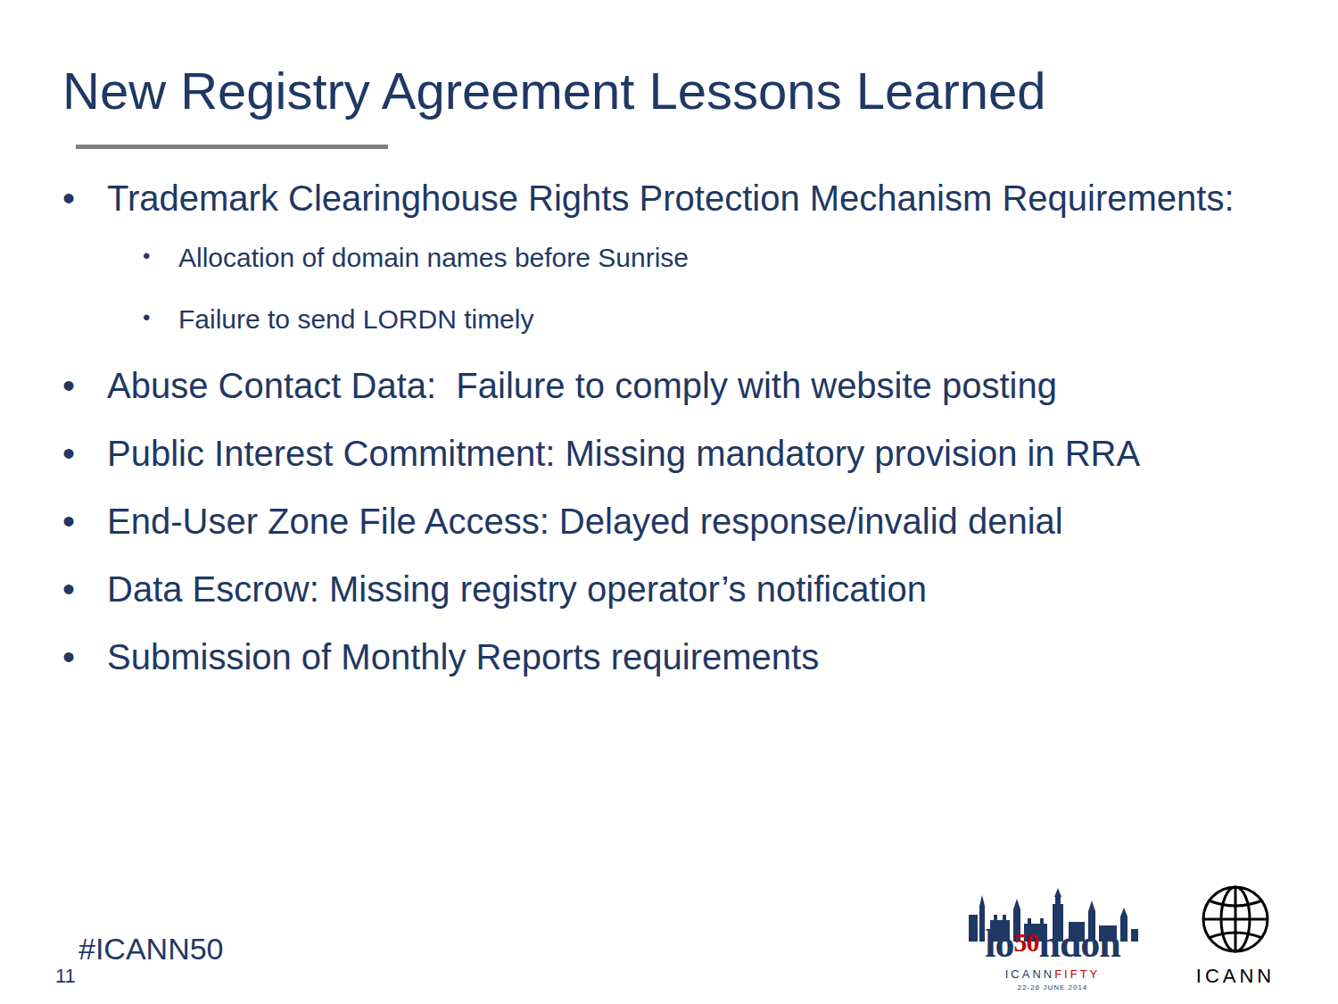New Registry Agreement Lessons Learned
Trademark Clearinghouse Rights Protection Mechanism Requirements:
Allocation of domain names before Sunrise
Failure to send LORDN timely
Abuse Contact Data: Failure to comply with website posting
Public Interest Commitment: Missing mandatory provision in RRA
End-User Zone File Access: Delayed response/invalid denial
Data Escrow: Missing registry operator’s notification
Submission of Monthly Reports requirements
#ICANN50
11
lo50ndon
ICANNFIFTY
22-26 JUNE 2014
ICANN